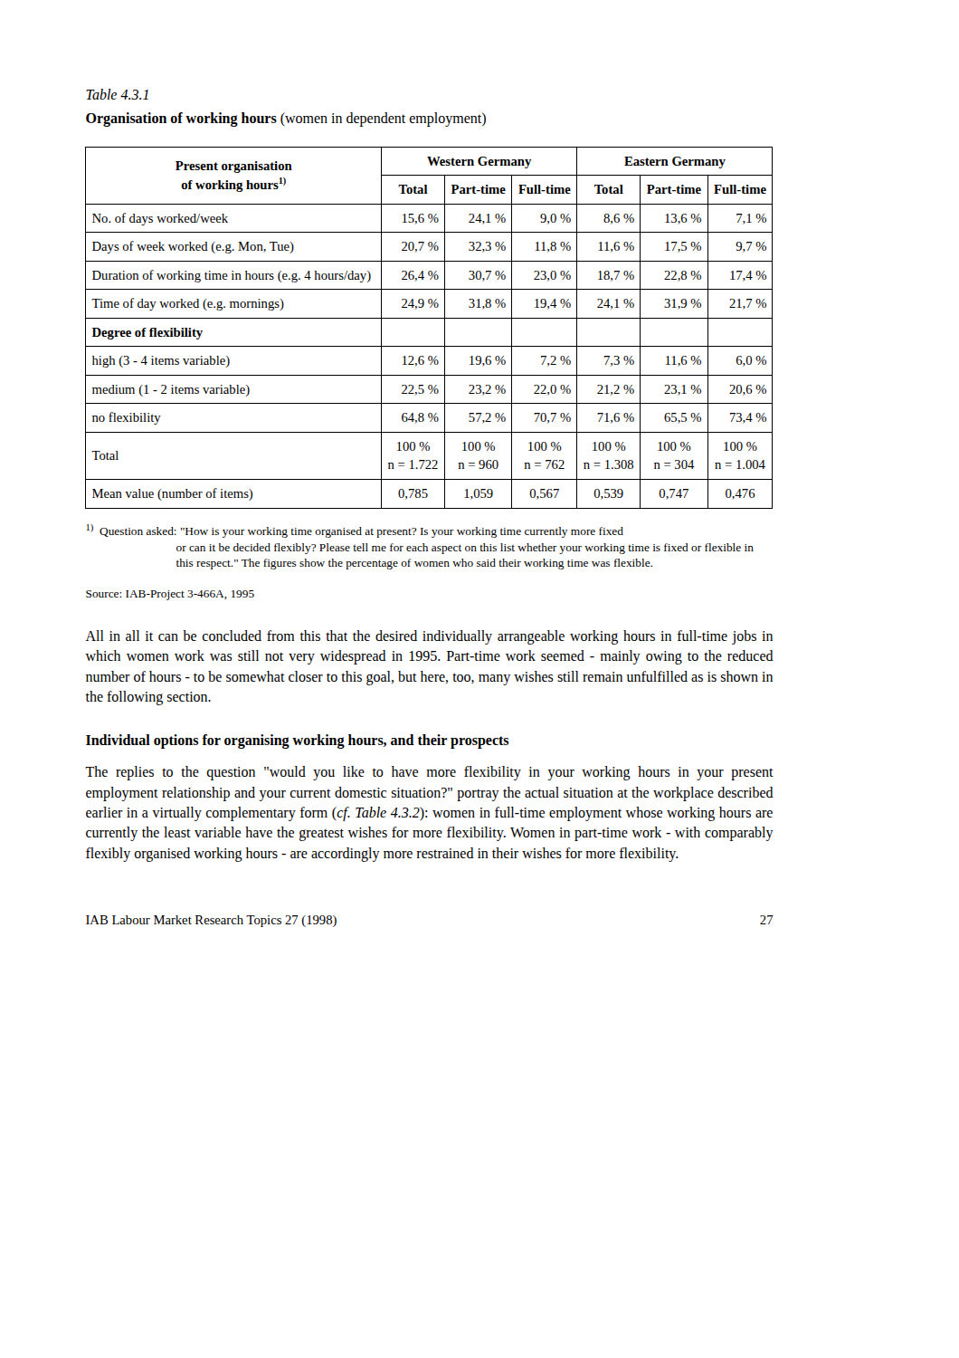Table 4.3.1
Organisation of working hours (women in dependent employment)
| Present organisation of working hours 1) | Western Germany | Eastern Germany |
| --- | --- | --- |
| Total | Part-time | Full-time | Total | Part-time | Full-time |
| No. of days worked/week | 15,6 % | 24,1 % | 9,0 % | 8,6 % | 13,6 % | 7,1 % |
| Days of week worked (e.g. Mon, Tue) | 20,7 % | 32,3 % | 11,8 % | 11,6 % | 17,5 % | 9,7 % |
| Duration of working time in hours (e.g. 4 hours/day) | 26,4 % | 30,7 % | 23,0 % | 18,7 % | 22,8 % | 17,4 % |
| Time of day worked (e.g. mornings) | 24,9 % | 31,8 % | 19,4 % | 24,1 % | 31,9 % | 21,7 % |
| Degree of flexibility | | | | | | |
| high (3 - 4 items variable) | 12,6 % | 19,6 % | 7,2 % | 7,3 % | 11,6 % | 6,0 % |
| medium (1 - 2 items variable) | 22,5 % | 23,2 % | 22,0 % | 21,2 % | 23,1 % | 20,6 % |
| no flexibility | 64,8 % | 57,2 % | 70,7 % | 71,6 % | 65,5 % | 73,4 % |
| Total | 100 % n = 1.722 | 100 % n = 960 | 100 % n = 762 | 100 % n = 1.308 | 100 % n = 304 | 100 % n = 1.004 |
| Mean value (number of items) | 0,785 | 1,059 | 0,567 | 0,539 | 0,747 | 0,476 |
1) Question asked: "How is your working time organised at present? Is your working time currently more fixed or can it be decided flexibly? Please tell me for each aspect on this list whether your working time is fixed or flexible in this respect." The figures show the percentage of women who said their working time was flexible.
Source: IAB-Project 3-466A, 1995
All in all it can be concluded from this that the desired individually arrangeable working hours in full-time jobs in which women work was still not very widespread in 1995. Part-time work seemed - mainly owing to the reduced number of hours - to be somewhat closer to this goal, but here, too, many wishes still remain unfulfilled as is shown in the following section.
Individual options for organising working hours, and their prospects
The replies to the question "would you like to have more flexibility in your working hours in your present employment relationship and your current domestic situation?" portray the actual situation at the workplace described earlier in a virtually complementary form (cf. Table 4.3.2): women in full-time employment whose working hours are currently the least variable have the greatest wishes for more flexibility. Women in part-time work - with comparably flexibly organised working hours - are accordingly more restrained in their wishes for more flexibility.
IAB Labour Market Research Topics 27 (1998) 27